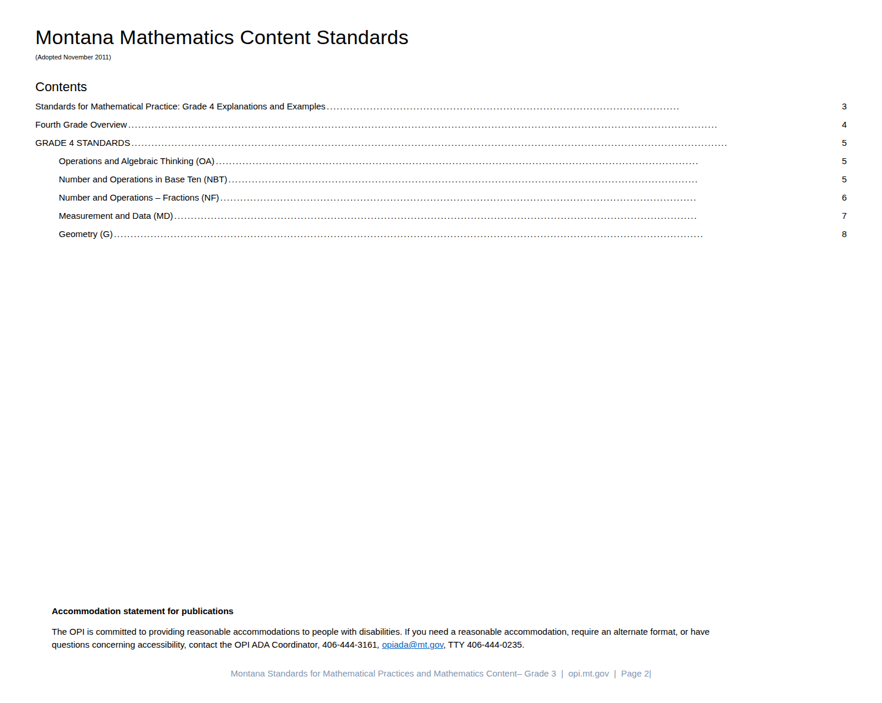Montana Mathematics Content Standards
(Adopted November 2011)
Contents
Standards for Mathematical Practice: Grade 4 Explanations and Examples .......................................................................................................... 3
Fourth Grade Overview ................................................................................................................................................................................. 4
GRADE 4 STANDARDS ................................................................................................................................................................................... 5
Operations and Algebraic Thinking (OA) ................................................................................................................................................. 5
Number and Operations in Base Ten (NBT) ............................................................................................................................................. 5
Number and Operations – Fractions (NF) ............................................................................................................................................... 6
Measurement and Data (MD) ............................................................................................................................................................. 7
Geometry (G) ................................................................................................................................................................................. 8
Accommodation statement for publications
The OPI is committed to providing reasonable accommodations to people with disabilities. If you need a reasonable accommodation, require an alternate format, or have questions concerning accessibility, contact the OPI ADA Coordinator, 406-444-3161, opiada@mt.gov, TTY 406-444-0235.
Montana Standards for Mathematical Practices and Mathematics Content– Grade 3 | opi.mt.gov | Page 2|